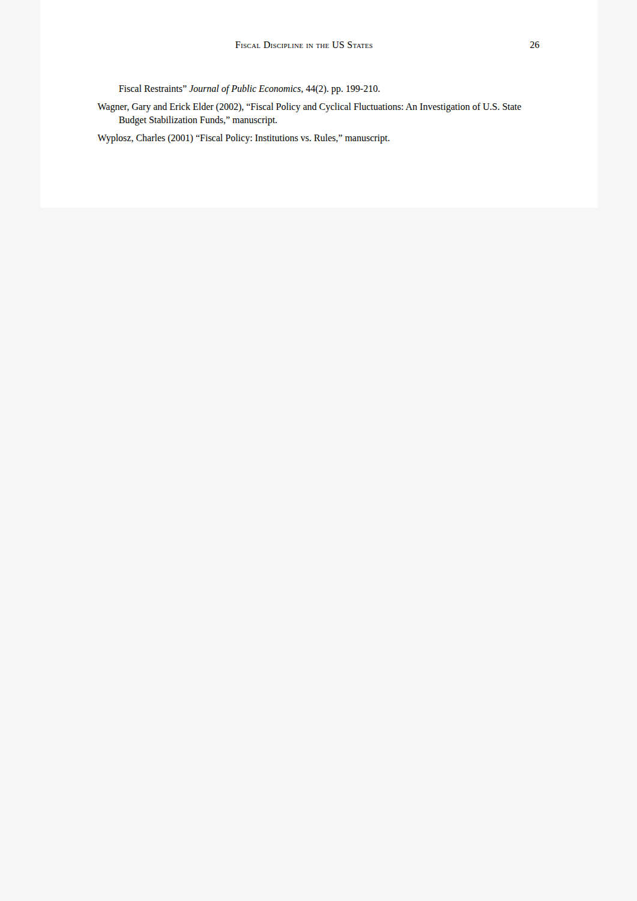Fiscal Discipline in the US States 26
Fiscal Restraints” Journal of Public Economics, 44(2). pp. 199-210.
Wagner, Gary and Erick Elder (2002), “Fiscal Policy and Cyclical Fluctuations: An Investigation of U.S. State Budget Stabilization Funds,” manuscript.
Wyplosz, Charles (2001) “Fiscal Policy: Institutions vs. Rules,” manuscript.